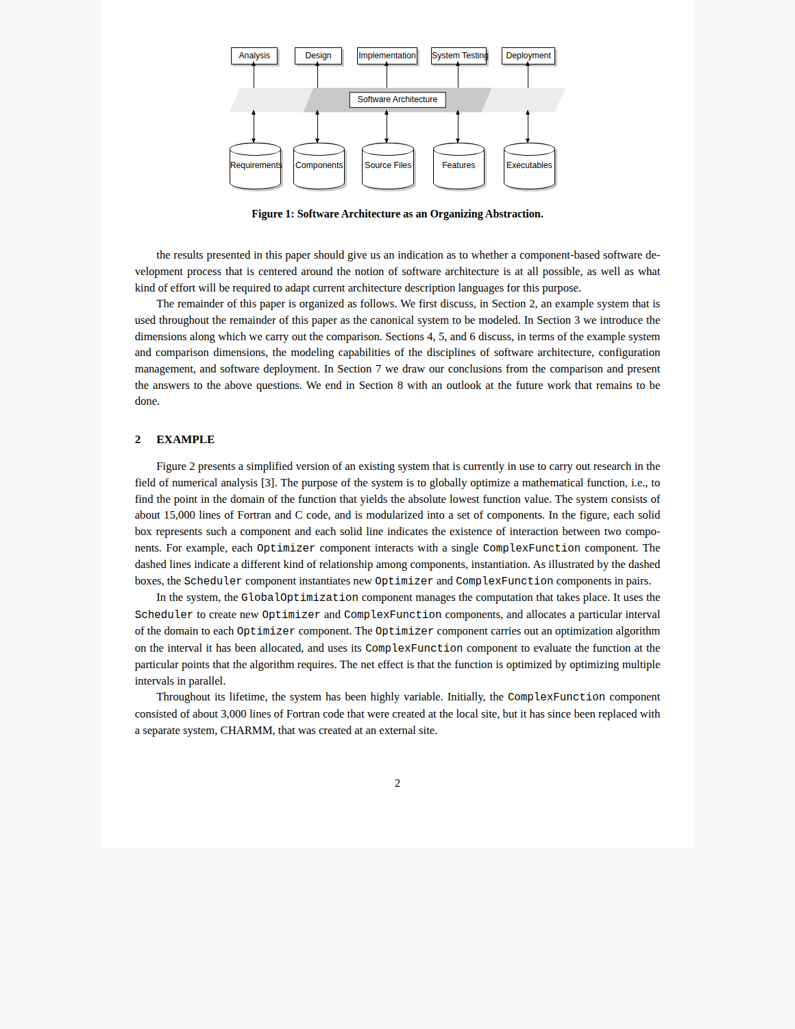Analysis
Design
Implementation
System Testing
Deployment
Software Architecture
Requirements
Components
Source Files
Features
Executables
Figure 1: Software Architecture as an Organizing Abstraction.
the results presented in this paper should give us an indication as to whether a component-based software development process that is centered around the notion of software architecture is at all possible, as well as what kind of effort will be required to adapt current architecture description languages for this purpose.
The remainder of this paper is organized as follows. We first discuss, in Section 2, an example system that is used throughout the remainder of this paper as the canonical system to be modeled. In Section 3 we introduce the dimensions along which we carry out the comparison. Sections 4, 5, and 6 discuss, in terms of the example system and comparison dimensions, the modeling capabilities of the disciplines of software architecture, configuration management, and software deployment. In Section 7 we draw our conclusions from the comparison and present the answers to the above questions. We end in Section 8 with an outlook at the future work that remains to be done.
2 EXAMPLE
Figure 2 presents a simplified version of an existing system that is currently in use to carry out research in the field of numerical analysis [3]. The purpose of the system is to globally optimize a mathematical function, i.e., to find the point in the domain of the function that yields the absolute lowest function value. The system consists of about 15,000 lines of Fortran and C code, and is modularized into a set of components. In the figure, each solid box represents such a component and each solid line indicates the existence of interaction between two components. For example, each Optimizer component interacts with a single ComplexFunction component. The dashed lines indicate a different kind of relationship among components, instantiation. As illustrated by the dashed boxes, the Scheduler component instantiates new Optimizer and ComplexFunction components in pairs.
In the system, the GlobalOptimization component manages the computation that takes place. It uses the Scheduler to create new Optimizer and ComplexFunction components, and allocates a particular interval of the domain to each Optimizer component. The Optimizer component carries out an optimization algorithm on the interval it has been allocated, and uses its ComplexFunction component to evaluate the function at the particular points that the algorithm requires. The net effect is that the function is optimized by optimizing multiple intervals in parallel.
Throughout its lifetime, the system has been highly variable. Initially, the ComplexFunction component consisted of about 3,000 lines of Fortran code that were created at the local site, but it has since been replaced with a separate system, CHARMM, that was created at an external site.
2